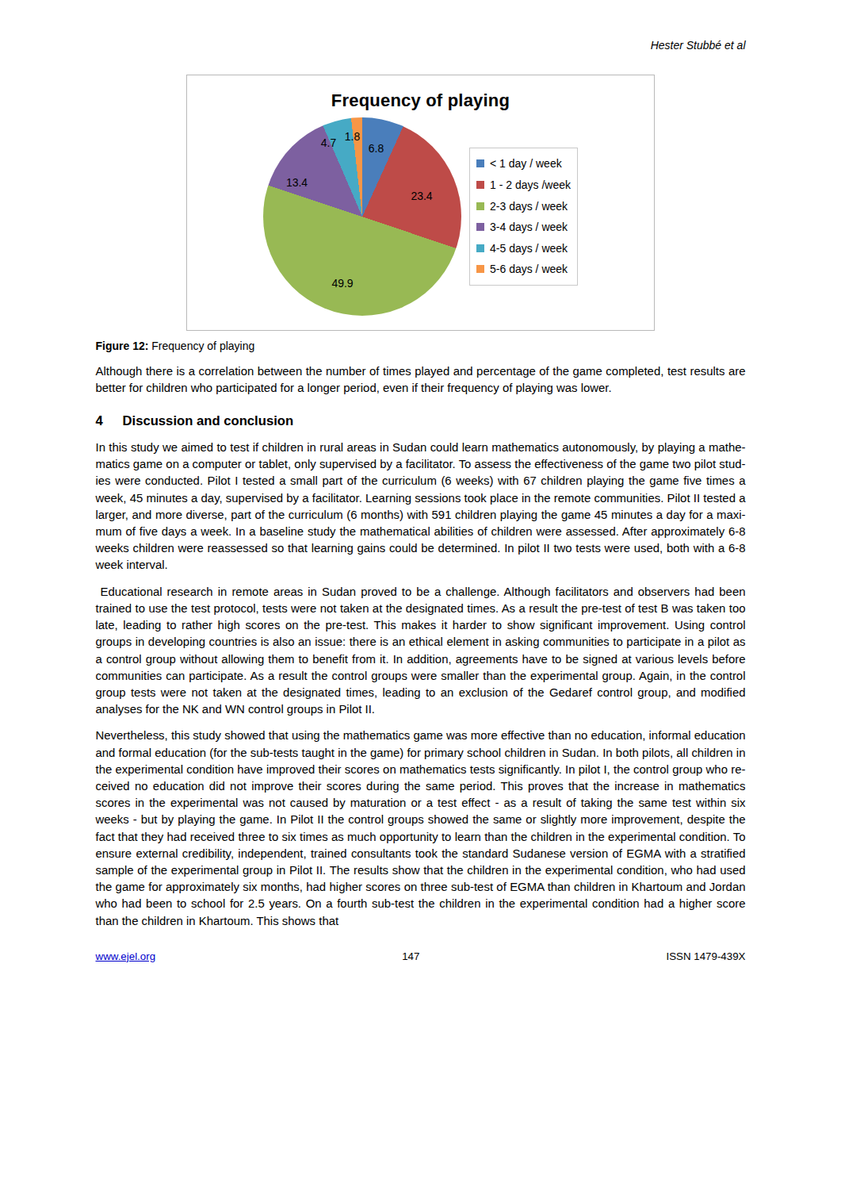Hester Stubbé et al
Frequency of playing
6.8 23.4 49.9 13.4 4.7 1.8
< 1 day / week
1 - 2 days /week
2-3 days / week
3-4 days / week
4-5 days / week
5-6 days / week
Figure 12: Frequency of playing
Although there is a correlation between the number of times played and percentage of the game completed, test results are better for children who participated for a longer period, even if their frequency of playing was lower.
4 Discussion and conclusion
In this study we aimed to test if children in rural areas in Sudan could learn mathematics autonomously, by playing a mathematics game on a computer or tablet, only supervised by a facilitator. To assess the effectiveness of the game two pilot studies were conducted. Pilot I tested a small part of the curriculum (6 weeks) with 67 children playing the game five times a week, 45 minutes a day, supervised by a facilitator. Learning sessions took place in the remote communities. Pilot II tested a larger, and more diverse, part of the curriculum (6 months) with 591 children playing the game 45 minutes a day for a maximum of five days a week. In a baseline study the mathematical abilities of children were assessed. After approximately 6-8 weeks children were reassessed so that learning gains could be determined. In pilot II two tests were used, both with a 6-8 week interval.
Educational research in remote areas in Sudan proved to be a challenge. Although facilitators and observers had been trained to use the test protocol, tests were not taken at the designated times. As a result the pre-test of test B was taken too late, leading to rather high scores on the pre-test. This makes it harder to show significant improvement. Using control groups in developing countries is also an issue: there is an ethical element in asking communities to participate in a pilot as a control group without allowing them to benefit from it. In addition, agreements have to be signed at various levels before communities can participate. As a result the control groups were smaller than the experimental group. Again, in the control group tests were not taken at the designated times, leading to an exclusion of the Gedaref control group, and modified analyses for the NK and WN control groups in Pilot II.
Nevertheless, this study showed that using the mathematics game was more effective than no education, informal education and formal education (for the sub-tests taught in the game) for primary school children in Sudan. In both pilots, all children in the experimental condition have improved their scores on mathematics tests significantly. In pilot I, the control group who received no education did not improve their scores during the same period. This proves that the increase in mathematics scores in the experimental was not caused by maturation or a test effect - as a result of taking the same test within six weeks - but by playing the game. In Pilot II the control groups showed the same or slightly more improvement, despite the fact that they had received three to six times as much opportunity to learn than the children in the experimental condition. To ensure external credibility, independent, trained consultants took the standard Sudanese version of EGMA with a stratified sample of the experimental group in Pilot II. The results show that the children in the experimental condition, who had used the game for approximately six months, had higher scores on three sub-test of EGMA than children in Khartoum and Jordan who had been to school for 2.5 years. On a fourth sub-test the children in the experimental condition had a higher score than the children in Khartoum. This shows that
www.ejel.org 147 ISSN 1479-439X